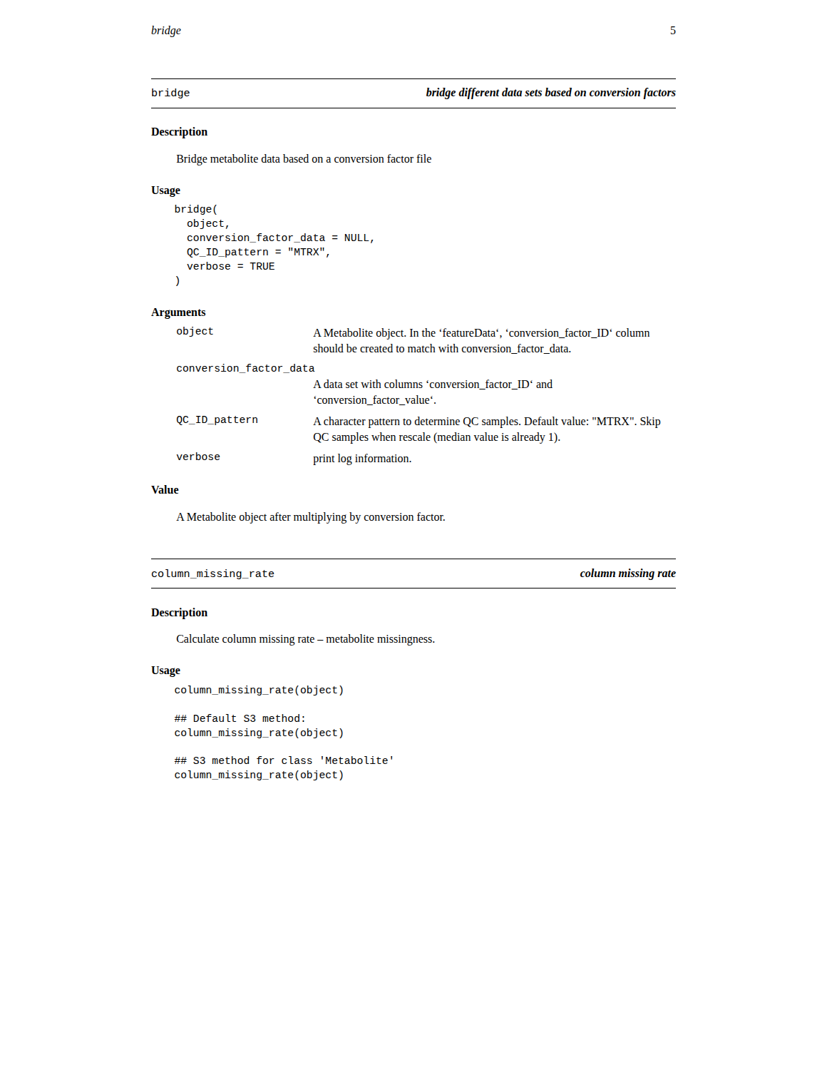bridge 5
bridge bridge different data sets based on conversion factors
Description
Bridge metabolite data based on a conversion factor file
Usage
bridge(
  object,
  conversion_factor_data = NULL,
  QC_ID_pattern = "MTRX",
  verbose = TRUE
)
Arguments
object
A Metabolite object. In the ‘featureData‘, ‘conversion_factor_ID‘ column should be created to match with conversion_factor_data.
conversion_factor_data
A data set with columns ‘conversion_factor_ID‘ and ‘conversion_factor_value‘.
QC_ID_pattern
A character pattern to determine QC samples. Default value: "MTRX". Skip QC samples when rescale (median value is already 1).
verbose
print log information.
Value
A Metabolite object after multiplying by conversion factor.
column_missing_rate column missing rate
Description
Calculate column missing rate – metabolite missingness.
Usage
column_missing_rate(object)

## Default S3 method:
column_missing_rate(object)

## S3 method for class 'Metabolite'
column_missing_rate(object)